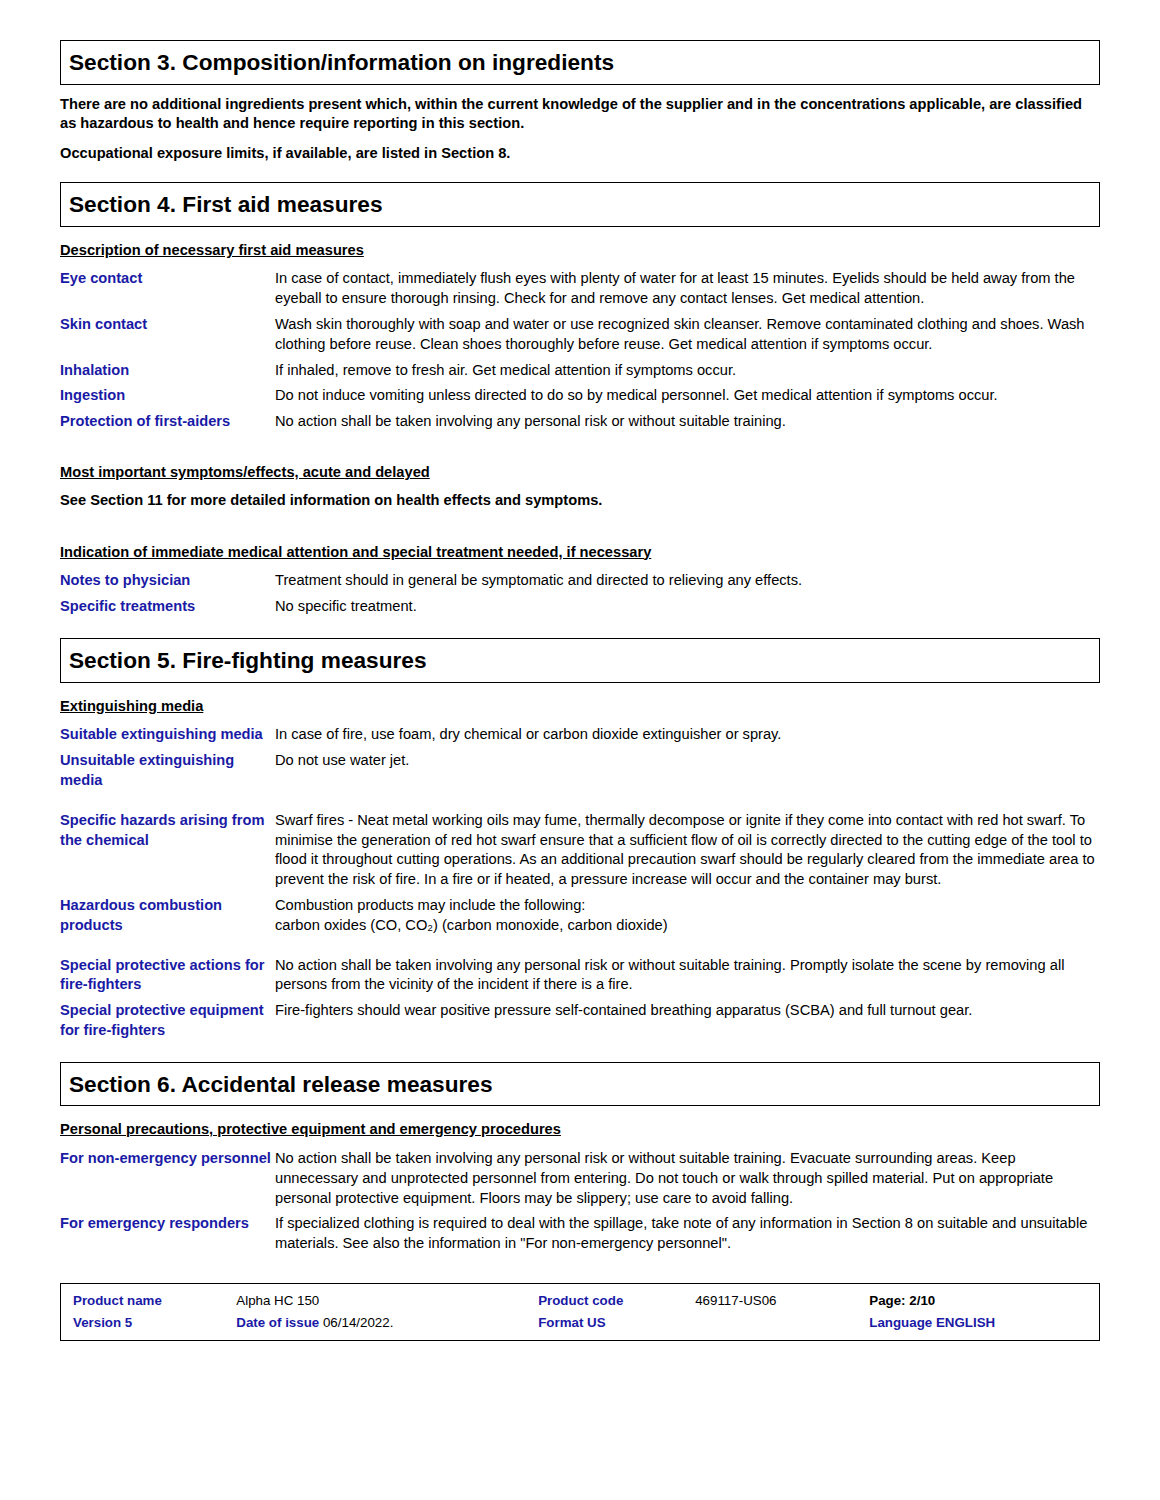Section 3. Composition/information on ingredients
There are no additional ingredients present which, within the current knowledge of the supplier and in the concentrations applicable, are classified as hazardous to health and hence require reporting in this section.
Occupational exposure limits, if available, are listed in Section 8.
Section 4. First aid measures
Description of necessary first aid measures
| Eye contact | In case of contact, immediately flush eyes with plenty of water for at least 15 minutes. Eyelids should be held away from the eyeball to ensure thorough rinsing. Check for and remove any contact lenses. Get medical attention. |
| Skin contact | Wash skin thoroughly with soap and water or use recognized skin cleanser. Remove contaminated clothing and shoes. Wash clothing before reuse. Clean shoes thoroughly before reuse. Get medical attention if symptoms occur. |
| Inhalation | If inhaled, remove to fresh air. Get medical attention if symptoms occur. |
| Ingestion | Do not induce vomiting unless directed to do so by medical personnel. Get medical attention if symptoms occur. |
| Protection of first-aiders | No action shall be taken involving any personal risk or without suitable training. |
Most important symptoms/effects, acute and delayed
See Section 11 for more detailed information on health effects and symptoms.
Indication of immediate medical attention and special treatment needed, if necessary
| Notes to physician | Treatment should in general be symptomatic and directed to relieving any effects. |
| Specific treatments | No specific treatment. |
Section 5. Fire-fighting measures
Extinguishing media
| Suitable extinguishing media | In case of fire, use foam, dry chemical or carbon dioxide extinguisher or spray. |
| Unsuitable extinguishing media | Do not use water jet. |
| Specific hazards arising from the chemical | Swarf fires - Neat metal working oils may fume, thermally decompose or ignite if they come into contact with red hot swarf. To minimise the generation of red hot swarf ensure that a sufficient flow of oil is correctly directed to the cutting edge of the tool to flood it throughout cutting operations. As an additional precaution swarf should be regularly cleared from the immediate area to prevent the risk of fire. In a fire or if heated, a pressure increase will occur and the container may burst. |
| Hazardous combustion products | Combustion products may include the following: carbon oxides (CO, CO₂) (carbon monoxide, carbon dioxide) |
| Special protective actions for fire-fighters | No action shall be taken involving any personal risk or without suitable training. Promptly isolate the scene by removing all persons from the vicinity of the incident if there is a fire. |
| Special protective equipment for fire-fighters | Fire-fighters should wear positive pressure self-contained breathing apparatus (SCBA) and full turnout gear. |
Section 6. Accidental release measures
Personal precautions, protective equipment and emergency procedures
| For non-emergency personnel | No action shall be taken involving any personal risk or without suitable training. Evacuate surrounding areas. Keep unnecessary and unprotected personnel from entering. Do not touch or walk through spilled material. Put on appropriate personal protective equipment. Floors may be slippery; use care to avoid falling. |
| For emergency responders | If specialized clothing is required to deal with the spillage, take note of any information in Section 8 on suitable and unsuitable materials. See also the information in "For non-emergency personnel". |
| Product name | Alpha HC 150 | Product code | 469117-US06 | Page: 2/10 |
| Version 5 | Date of issue 06/14/2022. | Format US | | Language ENGLISH |